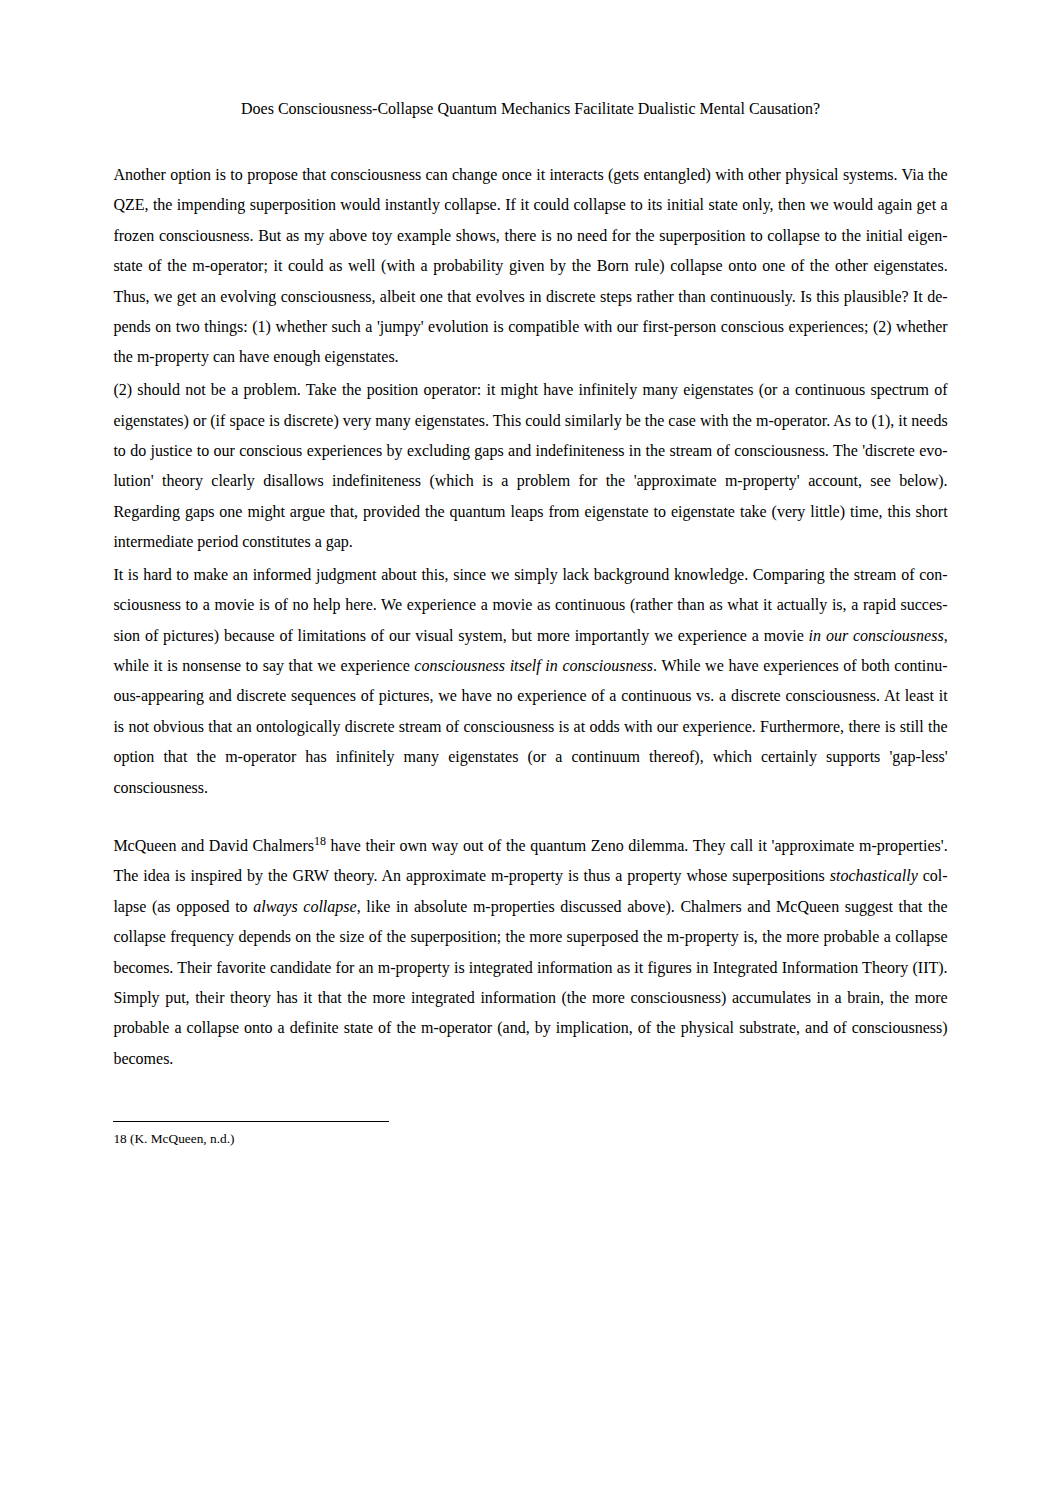Does Consciousness-Collapse Quantum Mechanics Facilitate Dualistic Mental Causation?
Another option is to propose that consciousness can change once it interacts (gets entangled) with other physical systems. Via the QZE, the impending superposition would instantly collapse. If it could collapse to its initial state only, then we would again get a frozen consciousness. But as my above toy example shows, there is no need for the superposition to collapse to the initial eigenstate of the m-operator; it could as well (with a probability given by the Born rule) collapse onto one of the other eigenstates. Thus, we get an evolving consciousness, albeit one that evolves in discrete steps rather than continuously. Is this plausible? It depends on two things: (1) whether such a 'jumpy' evolution is compatible with our first-person conscious experiences; (2) whether the m-property can have enough eigenstates.
(2) should not be a problem. Take the position operator: it might have infinitely many eigenstates (or a continuous spectrum of eigenstates) or (if space is discrete) very many eigenstates. This could similarly be the case with the m-operator. As to (1), it needs to do justice to our conscious experiences by excluding gaps and indefiniteness in the stream of consciousness. The 'discrete evolution' theory clearly disallows indefiniteness (which is a problem for the 'approximate m-property' account, see below). Regarding gaps one might argue that, provided the quantum leaps from eigenstate to eigenstate take (very little) time, this short intermediate period constitutes a gap.
It is hard to make an informed judgment about this, since we simply lack background knowledge. Comparing the stream of consciousness to a movie is of no help here. We experience a movie as continuous (rather than as what it actually is, a rapid succession of pictures) because of limitations of our visual system, but more importantly we experience a movie in our consciousness, while it is nonsense to say that we experience consciousness itself in consciousness. While we have experiences of both continuous-appearing and discrete sequences of pictures, we have no experience of a continuous vs. a discrete consciousness. At least it is not obvious that an ontologically discrete stream of consciousness is at odds with our experience. Furthermore, there is still the option that the m-operator has infinitely many eigenstates (or a continuum thereof), which certainly supports 'gap-less' consciousness.
McQueen and David Chalmers18 have their own way out of the quantum Zeno dilemma. They call it 'approximate m-properties'. The idea is inspired by the GRW theory. An approximate m-property is thus a property whose superpositions stochastically collapse (as opposed to always collapse, like in absolute m-properties discussed above). Chalmers and McQueen suggest that the collapse frequency depends on the size of the superposition; the more superposed the m-property is, the more probable a collapse becomes. Their favorite candidate for an m-property is integrated information as it figures in Integrated Information Theory (IIT). Simply put, their theory has it that the more integrated information (the more consciousness) accumulates in a brain, the more probable a collapse onto a definite state of the m-operator (and, by implication, of the physical substrate, and of consciousness) becomes.
18 (K. McQueen, n.d.)